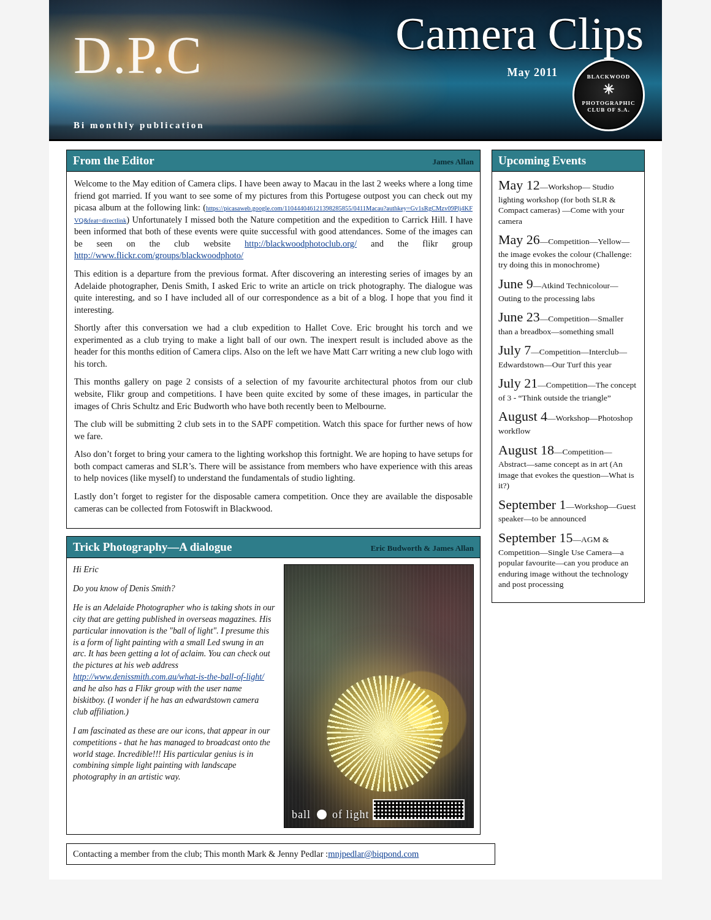D.P.C
Camera Clips
May 2011
BLACKWOOD ✳ PHOTOGRAPHIC
CLUB OF S.A.
Bi monthly publication
From the Editor James Allan
Welcome to the May edition of Camera clips. I have been away to Macau in the last 2 weeks where a long time friend got married. If you want to see some of my pictures from this Portugese outpost you can check out my picasa album at the following link: (https://picasaweb.google.com/110444046121398285855/0411Macau?authkey=Gv1sRgCMzv09Plj4KFVQ&feat=directlink) Unfortunately I missed both the Nature competition and the expedition to Carrick Hill. I have been informed that both of these events were quite successful with good attendances. Some of the images can be seen on the club website http://blackwoodphotoclub.org/ and the flikr group http://www.flickr.com/groups/blackwoodphoto/
This edition is a departure from the previous format. After discovering an interesting series of images by an Adelaide photographer, Denis Smith, I asked Eric to write an article on trick photography. The dialogue was quite interesting, and so I have included all of our correspondence as a bit of a blog. I hope that you find it interesting.
Shortly after this conversation we had a club expedition to Hallet Cove. Eric brought his torch and we experimented as a club trying to make a light ball of our own. The inexpert result is included above as the header for this months edition of Camera clips. Also on the left we have Matt Carr writing a new club logo with his torch.
This months gallery on page 2 consists of a selection of my favourite architectural photos from our club website, Flikr group and competitions. I have been quite excited by some of these images, in particular the images of Chris Schultz and Eric Budworth who have both recently been to Melbourne.
The club will be submitting 2 club sets in to the SAPF competition. Watch this space for further news of how we fare.
Also don’t forget to bring your camera to the lighting workshop this fortnight. We are hoping to have setups for both compact cameras and SLR’s. There will be assistance from members who have experience with this areas to help novices (like myself) to understand the fundamentals of studio lighting.
Lastly don’t forget to register for the disposable camera competition. Once they are available the disposable cameras can be collected from Fotoswift in Blackwood.
Trick Photography—A dialogue Eric Budworth & James Allan
Hi Eric
Do you know of Denis Smith?
He is an Adelaide Photographer who is taking shots in our city that are getting published in overseas magazines. His particular innovation is the "ball of light". I presume this is a form of light painting with a small Led swung in an arc. It has been getting a lot of aclaim. You can check out the pictures at his web address http://www.denissmith.com.au/what-is-the-ball-of-light/ and he also has a Flikr group with the user name biskitboy. (I wonder if he has an edwardstown camera club affiliation.)
I am fascinated as these are our icons, that appear in our competitions - that he has managed to broadcast onto the world stage. Incredible!!! His particular genius is in combining simple light painting with landscape photography in an artistic way.
ball of light
Upcoming Events
May 12—Workshop— Studio lighting workshop (for both SLR & Compact cameras) —Come with your camera
May 26—Competition—Yellow—the image evokes the colour (Challenge: try doing this in monochrome)
June 9—Atkind Technicolour—Outing to the processing labs
June 23—Competition—Smaller than a breadbox—something small
July 7—Competition—Interclub—Edwardstown—Our Turf this year
July 21—Competition—The concept of 3 - “Think outside the triangle”
August 4—Workshop—Photoshop workflow
August 18—Competition—Abstract—same concept as in art (An image that evokes the question—What is it?)
September 1—Workshop—Guest speaker—to be announced
September 15—AGM & Competition—Single Use Camera—a popular favourite—can you produce an enduring image without the technology and post processing
Contacting a member from the club; This month Mark & Jenny Pedlar :mnjpedlar@biqpond.com